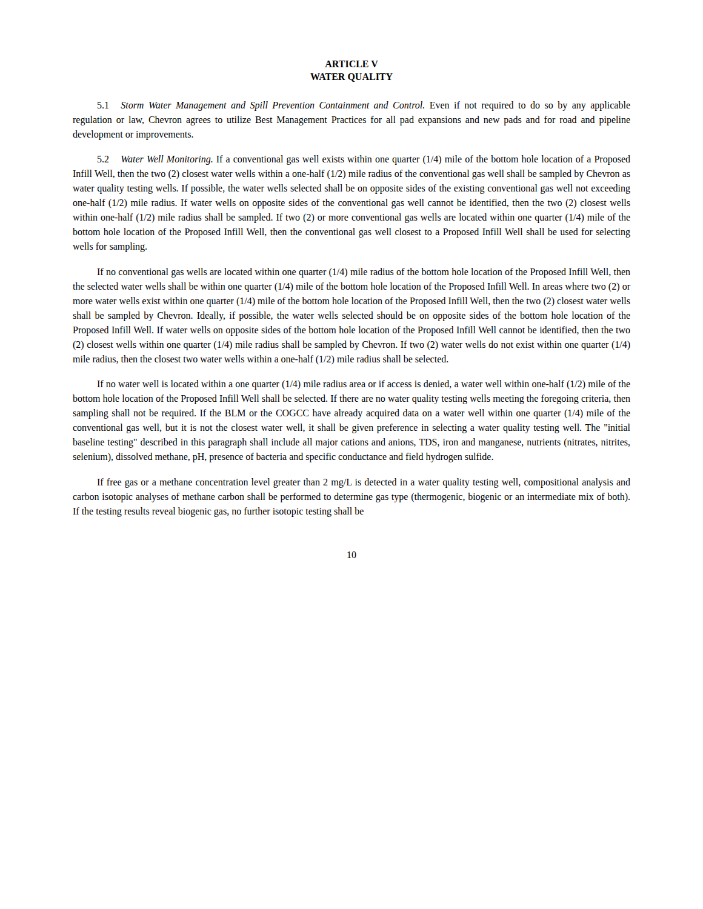ARTICLE V
WATER QUALITY
5.1 Storm Water Management and Spill Prevention Containment and Control. Even if not required to do so by any applicable regulation or law, Chevron agrees to utilize Best Management Practices for all pad expansions and new pads and for road and pipeline development or improvements.
5.2 Water Well Monitoring. If a conventional gas well exists within one quarter (1/4) mile of the bottom hole location of a Proposed Infill Well, then the two (2) closest water wells within a one-half (1/2) mile radius of the conventional gas well shall be sampled by Chevron as water quality testing wells. If possible, the water wells selected shall be on opposite sides of the existing conventional gas well not exceeding one-half (1/2) mile radius. If water wells on opposite sides of the conventional gas well cannot be identified, then the two (2) closest wells within one-half (1/2) mile radius shall be sampled. If two (2) or more conventional gas wells are located within one quarter (1/4) mile of the bottom hole location of the Proposed Infill Well, then the conventional gas well closest to a Proposed Infill Well shall be used for selecting wells for sampling.
If no conventional gas wells are located within one quarter (1/4) mile radius of the bottom hole location of the Proposed Infill Well, then the selected water wells shall be within one quarter (1/4) mile of the bottom hole location of the Proposed Infill Well. In areas where two (2) or more water wells exist within one quarter (1/4) mile of the bottom hole location of the Proposed Infill Well, then the two (2) closest water wells shall be sampled by Chevron. Ideally, if possible, the water wells selected should be on opposite sides of the bottom hole location of the Proposed Infill Well. If water wells on opposite sides of the bottom hole location of the Proposed Infill Well cannot be identified, then the two (2) closest wells within one quarter (1/4) mile radius shall be sampled by Chevron. If two (2) water wells do not exist within one quarter (1/4) mile radius, then the closest two water wells within a one-half (1/2) mile radius shall be selected.
If no water well is located within a one quarter (1/4) mile radius area or if access is denied, a water well within one-half (1/2) mile of the bottom hole location of the Proposed Infill Well shall be selected. If there are no water quality testing wells meeting the foregoing criteria, then sampling shall not be required. If the BLM or the COGCC have already acquired data on a water well within one quarter (1/4) mile of the conventional gas well, but it is not the closest water well, it shall be given preference in selecting a water quality testing well. The "initial baseline testing" described in this paragraph shall include all major cations and anions, TDS, iron and manganese, nutrients (nitrates, nitrites, selenium), dissolved methane, pH, presence of bacteria and specific conductance and field hydrogen sulfide.
If free gas or a methane concentration level greater than 2 mg/L is detected in a water quality testing well, compositional analysis and carbon isotopic analyses of methane carbon shall be performed to determine gas type (thermogenic, biogenic or an intermediate mix of both). If the testing results reveal biogenic gas, no further isotopic testing shall be
10